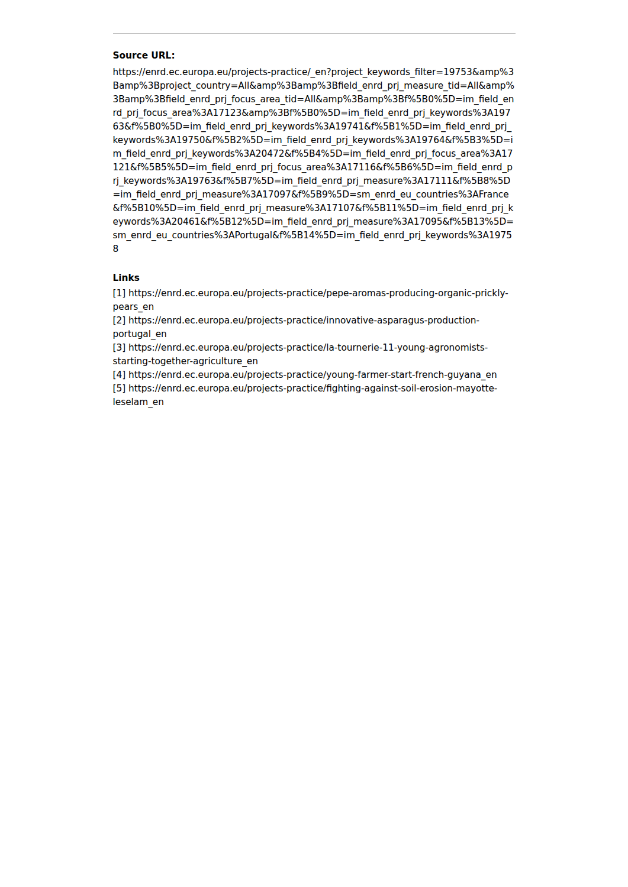Source URL:
https://enrd.ec.europa.eu/projects-practice/_en?project_keywords_filter=19753&amp%3Bamp%3Bproject_country=All&amp%3Bamp%3Bfield_enrd_prj_measure_tid=All&amp%3Bamp%3Bfield_enrd_prj_focus_area_tid=All&amp%3Bamp%3Bf%5B0%5D=im_field_enrd_prj_focus_area%3A17123&amp%3Bf%5B0%5D=im_field_enrd_prj_keywords%3A19763&f%5B0%5D=im_field_enrd_prj_keywords%3A19741&f%5B1%5D=im_field_enrd_prj_keywords%3A19750&f%5B2%5D=im_field_enrd_prj_keywords%3A19764&f%5B3%5D=im_field_enrd_prj_keywords%3A20472&f%5B4%5D=im_field_enrd_prj_focus_area%3A17121&f%5B5%5D=im_field_enrd_prj_focus_area%3A17116&f%5B6%5D=im_field_enrd_prj_keywords%3A19763&f%5B7%5D=im_field_enrd_prj_measure%3A17111&f%5B8%5D=im_field_enrd_prj_measure%3A17097&f%5B9%5D=sm_enrd_eu_countries%3AFrance&f%5B10%5D=im_field_enrd_prj_measure%3A17107&f%5B11%5D=im_field_enrd_prj_keywords%3A20461&f%5B12%5D=im_field_enrd_prj_measure%3A17095&f%5B13%5D=sm_enrd_eu_countries%3APortugal&f%5B14%5D=im_field_enrd_prj_keywords%3A19758
Links
[1] https://enrd.ec.europa.eu/projects-practice/pepe-aromas-producing-organic-prickly-pears_en
[2] https://enrd.ec.europa.eu/projects-practice/innovative-asparagus-production-portugal_en
[3] https://enrd.ec.europa.eu/projects-practice/la-tournerie-11-young-agronomists-starting-together-agriculture_en
[4] https://enrd.ec.europa.eu/projects-practice/young-farmer-start-french-guyana_en
[5] https://enrd.ec.europa.eu/projects-practice/fighting-against-soil-erosion-mayotte-leselam_en